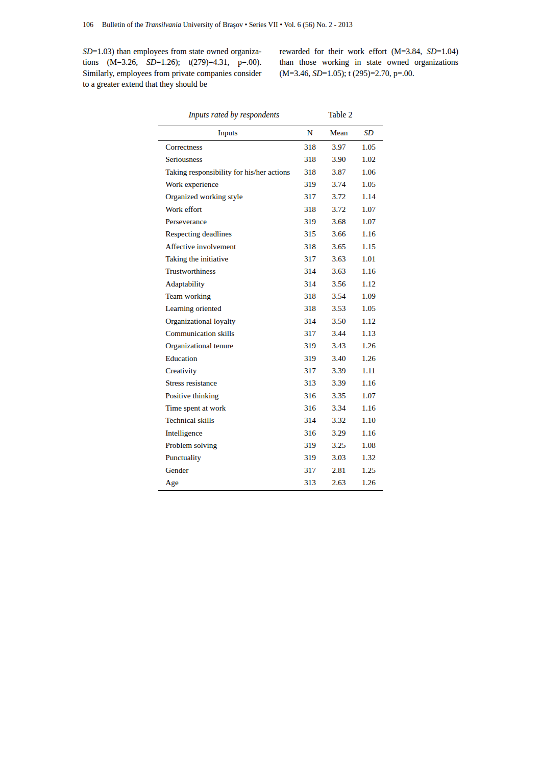106 Bulletin of the Transilvania University of Braşov • Series VII • Vol. 6 (56) No. 2 - 2013
SD=1.03) than employees from state owned organizations (M=3.26, SD=1.26); t(279)=4.31, p=.00). Similarly, employees from private companies consider to a greater extend that they should be
rewarded for their work effort (M=3.84, SD=1.04) than those working in state owned organizations (M=3.46, SD=1.05); t (295)=2.70, p=.00.
Inputs rated by respondents Table 2
| Inputs | N | Mean | SD |
| --- | --- | --- | --- |
| Correctness | 318 | 3.97 | 1.05 |
| Seriousness | 318 | 3.90 | 1.02 |
| Taking responsibility for his/her actions | 318 | 3.87 | 1.06 |
| Work experience | 319 | 3.74 | 1.05 |
| Organized working style | 317 | 3.72 | 1.14 |
| Work effort | 318 | 3.72 | 1.07 |
| Perseverance | 319 | 3.68 | 1.07 |
| Respecting deadlines | 315 | 3.66 | 1.16 |
| Affective involvement | 318 | 3.65 | 1.15 |
| Taking the initiative | 317 | 3.63 | 1.01 |
| Trustworthiness | 314 | 3.63 | 1.16 |
| Adaptability | 314 | 3.56 | 1.12 |
| Team working | 318 | 3.54 | 1.09 |
| Learning oriented | 318 | 3.53 | 1.05 |
| Organizational loyalty | 314 | 3.50 | 1.12 |
| Communication skills | 317 | 3.44 | 1.13 |
| Organizational tenure | 319 | 3.43 | 1.26 |
| Education | 319 | 3.40 | 1.26 |
| Creativity | 317 | 3.39 | 1.11 |
| Stress resistance | 313 | 3.39 | 1.16 |
| Positive thinking | 316 | 3.35 | 1.07 |
| Time spent at work | 316 | 3.34 | 1.16 |
| Technical skills | 314 | 3.32 | 1.10 |
| Intelligence | 316 | 3.29 | 1.16 |
| Problem solving | 319 | 3.25 | 1.08 |
| Punctuality | 319 | 3.03 | 1.32 |
| Gender | 317 | 2.81 | 1.25 |
| Age | 313 | 2.63 | 1.26 |